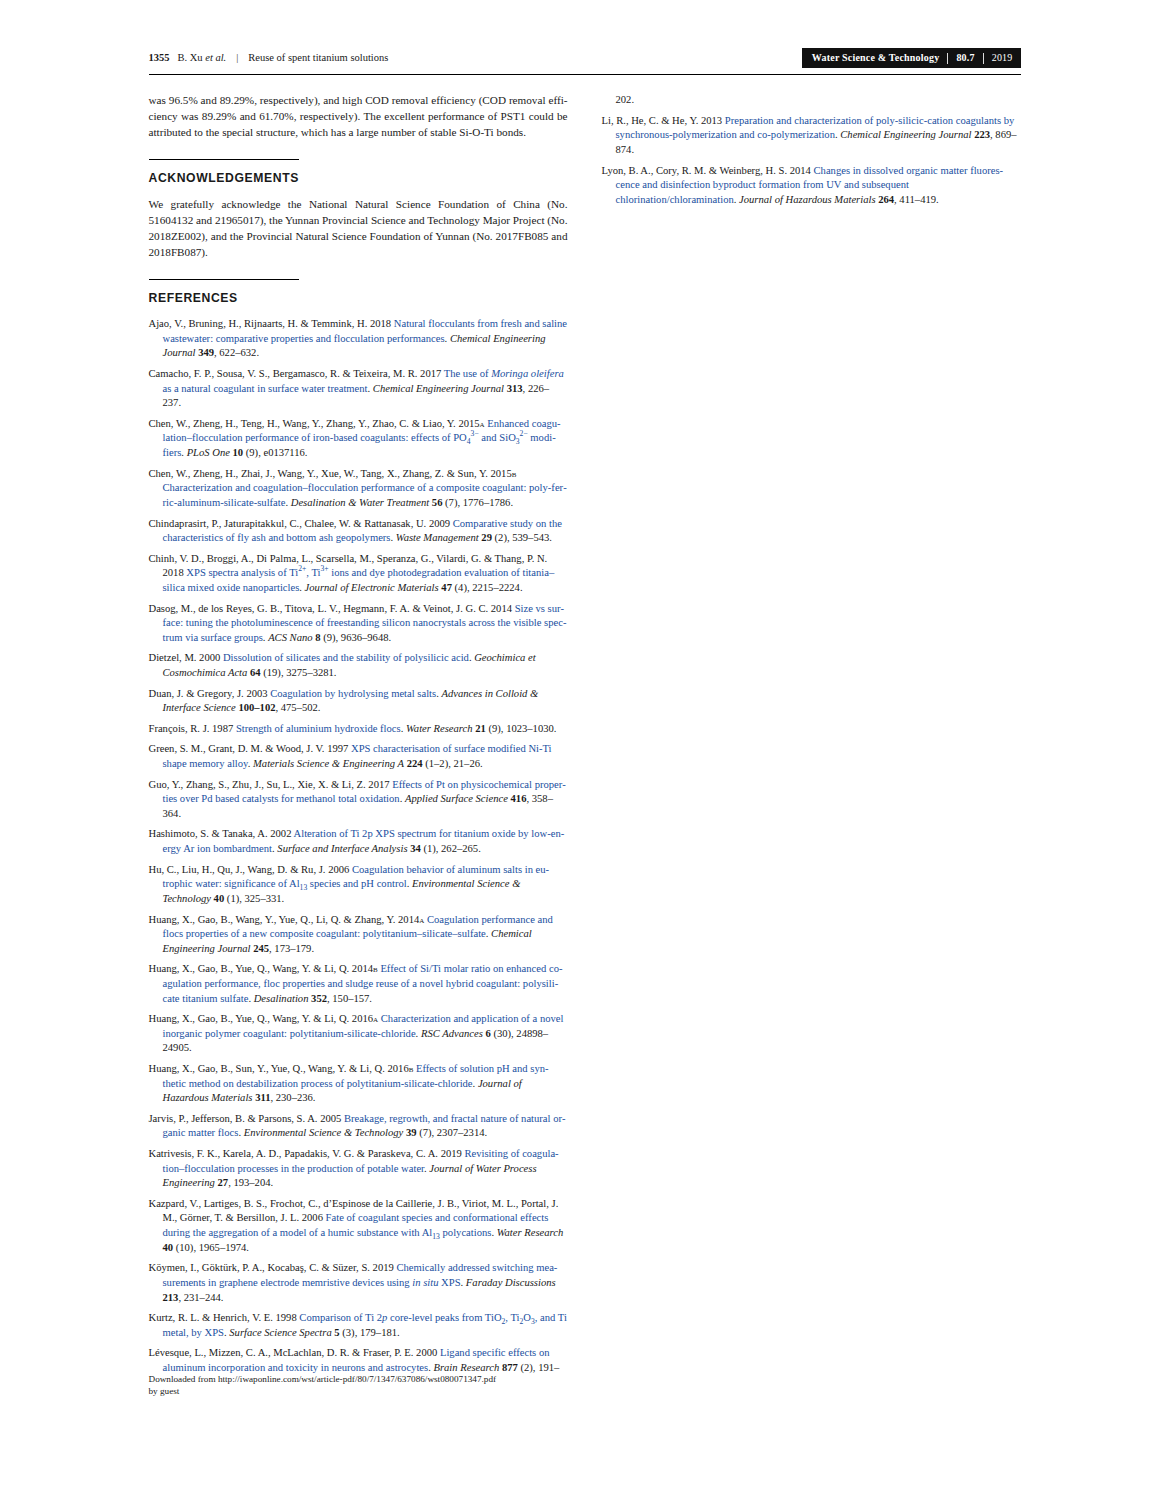1355 B. Xu et al. | Reuse of spent titanium solutions
Water Science & Technology 80.7 2019
was 96.5% and 89.29%, respectively), and high COD removal efficiency (COD removal efficiency was 89.29% and 61.70%, respectively). The excellent performance of PST1 could be attributed to the special structure, which has a large number of stable Si-O-Ti bonds.
ACKNOWLEDGEMENTS
We gratefully acknowledge the National Natural Science Foundation of China (No. 51604132 and 21965017), the Yunnan Provincial Science and Technology Major Project (No. 2018ZE002), and the Provincial Natural Science Foundation of Yunnan (No. 2017FB085 and 2018FB087).
REFERENCES
Ajao, V., Bruning, H., Rijnaarts, H. & Temmink, H. 2018 Natural flocculants from fresh and saline wastewater: comparative properties and flocculation performances. Chemical Engineering Journal 349, 622–632.
Camacho, F. P., Sousa, V. S., Bergamasco, R. & Teixeira, M. R. 2017 The use of Moringa oleifera as a natural coagulant in surface water treatment. Chemical Engineering Journal 313, 226–237.
Chen, W., Zheng, H., Teng, H., Wang, Y., Zhang, Y., Zhao, C. & Liao, Y. 2015a Enhanced coagulation–flocculation performance of iron-based coagulants: effects of PO43− and SiO32− modifiers. PLoS One 10 (9), e0137116.
Chen, W., Zheng, H., Zhai, J., Wang, Y., Xue, W., Tang, X., Zhang, Z. & Sun, Y. 2015b Characterization and coagulation–flocculation performance of a composite coagulant: poly-ferric-aluminum-silicate-sulfate. Desalination & Water Treatment 56 (7), 1776–1786.
Chindaprasirt, P., Jaturapitakkul, C., Chalee, W. & Rattanasak, U. 2009 Comparative study on the characteristics of fly ash and bottom ash geopolymers. Waste Management 29 (2), 539–543.
Chinh, V. D., Broggi, A., Di Palma, L., Scarsella, M., Speranza, G., Vilardi, G. & Thang, P. N. 2018 XPS spectra analysis of Ti2+, Ti3+ ions and dye photodegradation evaluation of titania–silica mixed oxide nanoparticles. Journal of Electronic Materials 47 (4), 2215–2224.
Dasog, M., de los Reyes, G. B., Titova, L. V., Hegmann, F. A. & Veinot, J. G. C. 2014 Size vs surface: tuning the photoluminescence of freestanding silicon nanocrystals across the visible spectrum via surface groups. ACS Nano 8 (9), 9636–9648.
Dietzel, M. 2000 Dissolution of silicates and the stability of polysilicic acid. Geochimica et Cosmochimica Acta 64 (19), 3275–3281.
Duan, J. & Gregory, J. 2003 Coagulation by hydrolysing metal salts. Advances in Colloid & Interface Science 100–102, 475–502.
François, R. J. 1987 Strength of aluminium hydroxide flocs. Water Research 21 (9), 1023–1030.
Green, S. M., Grant, D. M. & Wood, J. V. 1997 XPS characterisation of surface modified Ni-Ti shape memory alloy. Materials Science & Engineering A 224 (1–2), 21–26.
Guo, Y., Zhang, S., Zhu, J., Su, L., Xie, X. & Li, Z. 2017 Effects of Pt on physicochemical properties over Pd based catalysts for methanol total oxidation. Applied Surface Science 416, 358–364.
Hashimoto, S. & Tanaka, A. 2002 Alteration of Ti 2p XPS spectrum for titanium oxide by low-energy Ar ion bombardment. Surface and Interface Analysis 34 (1), 262–265.
Hu, C., Liu, H., Qu, J., Wang, D. & Ru, J. 2006 Coagulation behavior of aluminum salts in eutrophic water: significance of Al13 species and pH control. Environmental Science & Technology 40 (1), 325–331.
Huang, X., Gao, B., Wang, Y., Yue, Q., Li, Q. & Zhang, Y. 2014a Coagulation performance and flocs properties of a new composite coagulant: polytitanium–silicate–sulfate. Chemical Engineering Journal 245, 173–179.
Huang, X., Gao, B., Yue, Q., Wang, Y. & Li, Q. 2014b Effect of Si/Ti molar ratio on enhanced coagulation performance, floc properties and sludge reuse of a novel hybrid coagulant: polysilicate titanium sulfate. Desalination 352, 150–157.
Huang, X., Gao, B., Yue, Q., Wang, Y. & Li, Q. 2016a Characterization and application of a novel inorganic polymer coagulant: polytitanium-silicate-chloride. RSC Advances 6 (30), 24898–24905.
Huang, X., Gao, B., Sun, Y., Yue, Q., Wang, Y. & Li, Q. 2016b Effects of solution pH and synthetic method on destabilization process of polytitanium-silicate-chloride. Journal of Hazardous Materials 311, 230–236.
Jarvis, P., Jefferson, B. & Parsons, S. A. 2005 Breakage, regrowth, and fractal nature of natural organic matter flocs. Environmental Science & Technology 39 (7), 2307–2314.
Katrivesis, F. K., Karela, A. D., Papadakis, V. G. & Paraskeva, C. A. 2019 Revisiting of coagulation–flocculation processes in the production of potable water. Journal of Water Process Engineering 27, 193–204.
Kazpard, V., Lartiges, B. S., Frochot, C., d’Espinose de la Caillerie, J. B., Viriot, M. L., Portal, J. M., Görner, T. & Bersillon, J. L. 2006 Fate of coagulant species and conformational effects during the aggregation of a model of a humic substance with Al13 polycations. Water Research 40 (10), 1965–1974.
Köymen, I., Göktürk, P. A., Kocabaş, C. & Süzer, S. 2019 Chemically addressed switching measurements in graphene electrode memristive devices using in situ XPS. Faraday Discussions 213, 231–244.
Kurtz, R. L. & Henrich, V. E. 1998 Comparison of Ti 2p core-level peaks from TiO2, Ti2O3, and Ti metal, by XPS. Surface Science Spectra 5 (3), 179–181.
Lévesque, L., Mizzen, C. A., McLachlan, D. R. & Fraser, P. E. 2000 Ligand specific effects on aluminum incorporation and toxicity in neurons and astrocytes. Brain Research 877 (2), 191–202.
Li, R., He, C. & He, Y. 2013 Preparation and characterization of poly-silicic-cation coagulants by synchronous-polymerization and co-polymerization. Chemical Engineering Journal 223, 869–874.
Lyon, B. A., Cory, R. M. & Weinberg, H. S. 2014 Changes in dissolved organic matter fluorescence and disinfection byproduct formation from UV and subsequent chlorination/chloramination. Journal of Hazardous Materials 264, 411–419.
Downloaded from http://iwaponline.com/wst/article-pdf/80/7/1347/637086/wst080071347.pdf
by guest